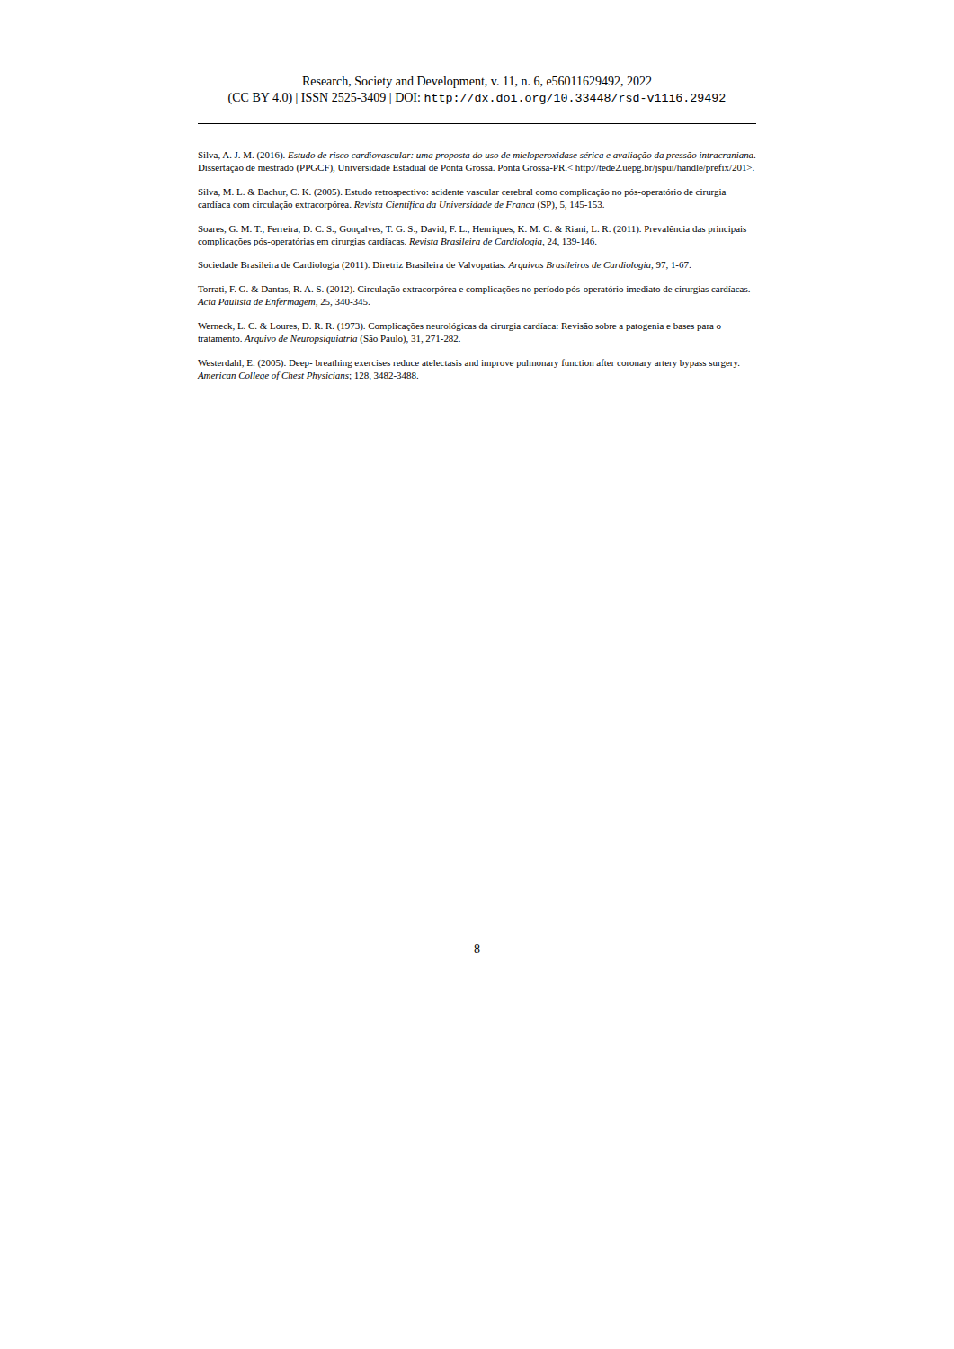Research, Society and Development, v. 11, n. 6, e56011629492, 2022 (CC BY 4.0) | ISSN 2525-3409 | DOI: http://dx.doi.org/10.33448/rsd-v11i6.29492
Silva, A. J. M. (2016). Estudo de risco cardiovascular: uma proposta do uso de mieloperoxidase sérica e avaliação da pressão intracraniana. Dissertação de mestrado (PPGCF), Universidade Estadual de Ponta Grossa. Ponta Grossa-PR.< http://tede2.uepg.br/jspui/handle/prefix/201>.
Silva, M. L. & Bachur, C. K. (2005). Estudo retrospectivo: acidente vascular cerebral como complicação no pós-operatório de cirurgia cardíaca com circulação extracorpórea. Revista Científica da Universidade de Franca (SP), 5, 145-153.
Soares, G. M. T., Ferreira, D. C. S., Gonçalves, T. G. S., David, F. L., Henriques, K. M. C. & Riani, L. R. (2011). Prevalência das principais complicações pós-operatórias em cirurgias cardíacas. Revista Brasileira de Cardiologia, 24, 139-146.
Sociedade Brasileira de Cardiologia (2011). Diretriz Brasileira de Valvopatias. Arquivos Brasileiros de Cardiologia, 97, 1-67.
Torrati, F. G. & Dantas, R. A. S. (2012). Circulação extracorpórea e complicações no período pós-operatório imediato de cirurgias cardíacas. Acta Paulista de Enfermagem, 25, 340-345.
Werneck, L. C. & Loures, D. R. R. (1973). Complicações neurológicas da cirurgia cardíaca: Revisão sobre a patogenia e bases para o tratamento. Arquivo de Neuropsiquiatria (São Paulo), 31, 271-282.
Westerdahl, E. (2005). Deep- breathing exercises reduce atelectasis and improve pulmonary function after coronary artery bypass surgery. American College of Chest Physicians; 128, 3482-3488.
8